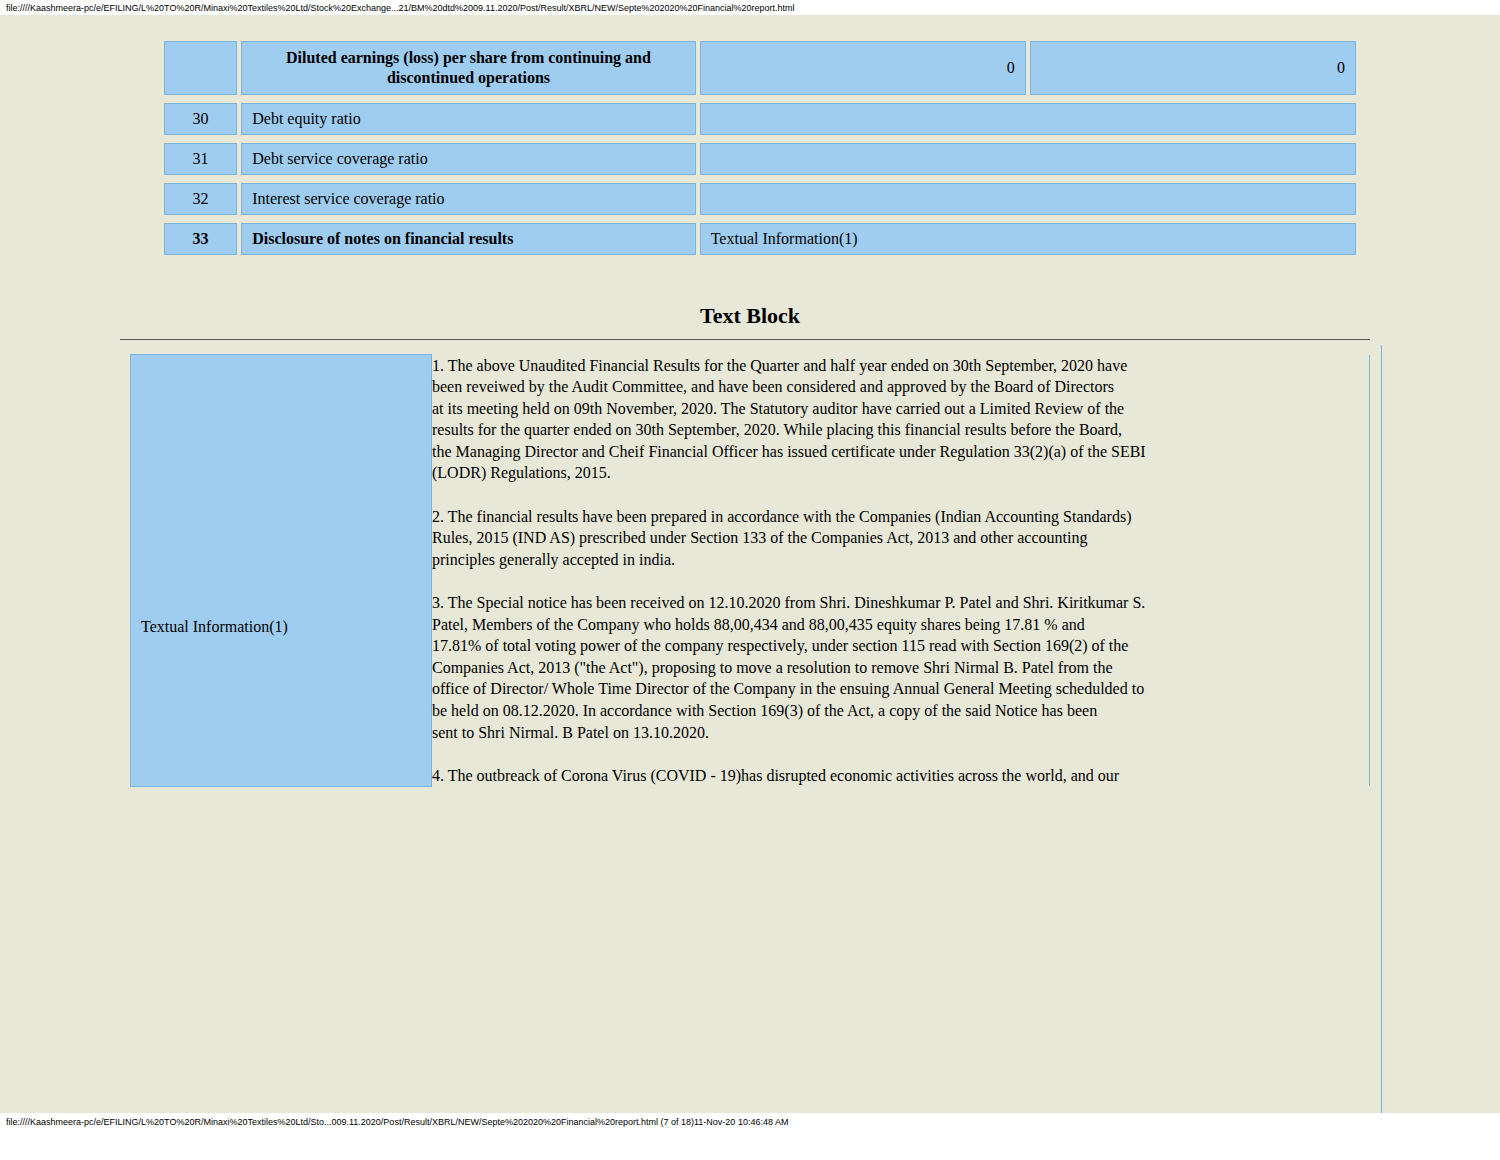file:////Kaashmeera-pc/e/EFILING/L%20TO%20R/Minaxi%20Textiles%20Ltd/Stock%20Exchange...21/BM%20dtd%2009.11.2020/Post/Result/XBRL/NEW/Septe%202020%20Financial%20report.html
| | Diluted earnings (loss) per share from continuing and discontinued operations | 0 | 0 |
| 30 | Debt equity ratio | |
| 31 | Debt service coverage ratio | |
| 32 | Interest service coverage ratio | |
| 33 | Disclosure of notes on financial results | Textual Information(1) |
Text Block
| Textual Information(1) | 1. The above Unaudited Financial Results for the Quarter and half year ended on 30th September, 2020 have been reveiwed by the Audit Committee, and have been considered and approved by the Board of Directors at its meeting held on 09th November, 2020. The Statutory auditor have carried out a Limited Review of the results for the quarter ended on 30th September, 2020. While placing this financial results before the Board, the Managing Director and Cheif Financial Officer has issued certificate under Regulation 33(2)(a) of the SEBI (LODR) Regulations, 2015. 2. The financial results have been prepared in accordance with the Companies (Indian Accounting Standards) Rules, 2015 (IND AS) prescribed under Section 133 of the Companies Act, 2013 and other accounting principles generally accepted in india. 3. The Special notice has been received on 12.10.2020 from Shri. Dineshkumar P. Patel and Shri. Kiritkumar S. Patel, Members of the Company who holds 88,00,434 and 88,00,435 equity shares being 17.81 % and 17.81% of total voting power of the company respectively, under section 115 read with Section 169(2) of the Companies Act, 2013 ("the Act"), proposing to move a resolution to remove Shri Nirmal B. Patel from the office of Director/ Whole Time Director of the Company in the ensuing Annual General Meeting schedulded to be held on 08.12.2020. In accordance with Section 169(3) of the Act, a copy of the said Notice has been sent to Shri Nirmal. B Patel on 13.10.2020. 4. The outbreack of Corona Virus (COVID - 19)has disrupted economic activities across the world, and our |
file:////Kaashmeera-pc/e/EFILING/L%20TO%20R/Minaxi%20Textiles%20Ltd/Sto...009.11.2020/Post/Result/XBRL/NEW/Septe%202020%20Financial%20report.html (7 of 18)11-Nov-20 10:46:48 AM